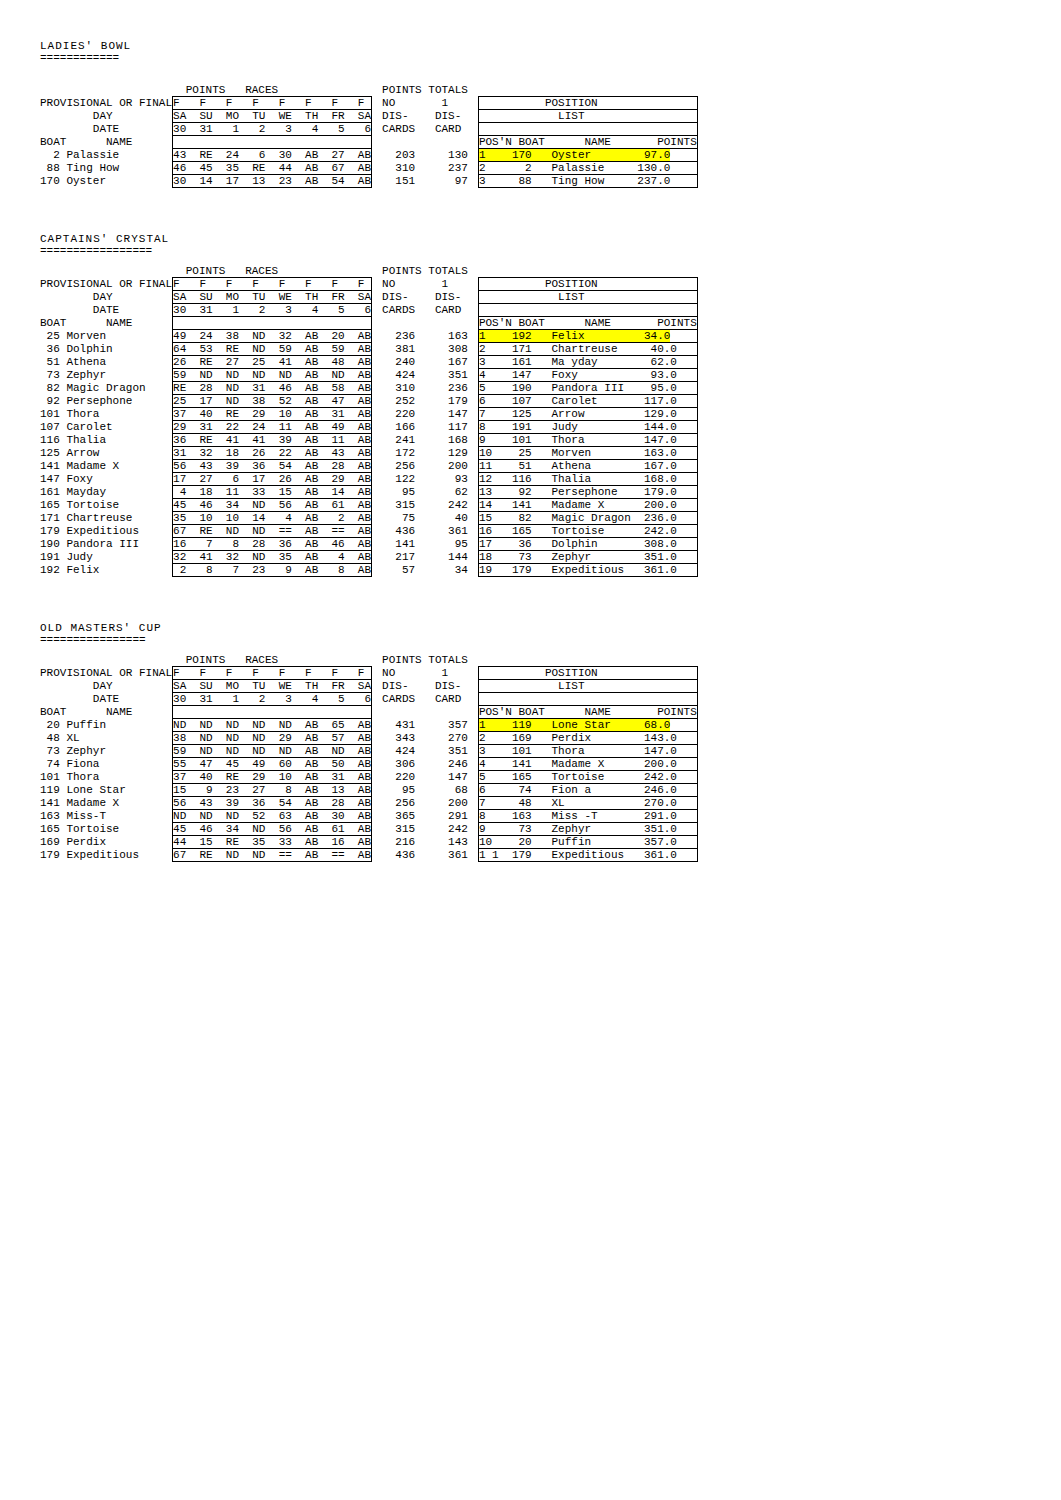LADIES' BOWL
============
| | POINTS RACES | | POINTS TOTALS | | |
| PROVISIONAL OR FINAL | F F F F F F F F | | NO 1 | | POSITION |
| DAY | SA SU MO TU WE TH FR SA | | DIS- DIS- | | LIST |
| DATE | 30 31 1 2 3 4 5 6 | | CARDS CARD | | |
| BOAT NAME | | | | | POS'N BOAT NAME POINTS |
| 2 Palassie | 43 RE 24 6 30 AB 27 AB | | 203 130 | | 1 170 Oyster 97.0 |
| 88 Ting How | 46 45 35 RE 44 AB 67 AB | | 310 237 | | 2 2 Palassie 130.0 |
| 170 Oyster | 30 14 17 13 23 AB 54 AB | | 151 97 | | 3 88 Ting How 237.0 |
CAPTAINS' CRYSTAL
=================
| | POINTS RACES | | POINTS TOTALS | | |
| PROVISIONAL OR FINAL | F F F F F F F F | | NO 1 | | POSITION |
| DAY | SA SU MO TU WE TH FR SA | | DIS- DIS- | | LIST |
| DATE | 30 31 1 2 3 4 5 6 | | CARDS CARD | | |
| BOAT NAME | | | | | POS'N BOAT NAME POINTS |
| 25 Morven | 49 24 38 ND 32 AB 20 AB | | 236 163 | | 1 192 Felix 34.0 |
| 36 Dolphin | 64 53 RE ND 59 AB 59 AB | | 381 308 | | 2 171 Chartreuse 40.0 |
| 51 Athena | 26 RE 27 25 41 AB 48 AB | | 240 167 | | 3 161 Ma yday 62.0 |
| 73 Zephyr | 59 ND ND ND ND AB ND AB | | 424 351 | | 4 147 Foxy 93.0 |
| 82 Magic Dragon | RE 28 ND 31 46 AB 58 AB | | 310 236 | | 5 190 Pandora III 95.0 |
| 92 Persephone | 25 17 ND 38 52 AB 47 AB | | 252 179 | | 6 107 Carolet 117.0 |
| 101 Thora | 37 40 RE 29 10 AB 31 AB | | 220 147 | | 7 125 Arrow 129.0 |
| 107 Carolet | 29 31 22 24 11 AB 49 AB | | 166 117 | | 8 191 Judy 144.0 |
| 116 Thalia | 36 RE 41 41 39 AB 11 AB | | 241 168 | | 9 101 Thora 147.0 |
| 125 Arrow | 31 32 18 26 22 AB 43 AB | | 172 129 | | 10 25 Morven 163.0 |
| 141 Madame X | 56 43 39 36 54 AB 28 AB | | 256 200 | | 11 51 Athena 167.0 |
| 147 Foxy | 17 27 6 17 26 AB 29 AB | | 122 93 | | 12 116 Thalia 168.0 |
| 161 Mayday | 4 18 11 33 15 AB 14 AB | | 95 62 | | 13 92 Persephone 179.0 |
| 165 Tortoise | 45 46 34 ND 56 AB 61 AB | | 315 242 | | 14 141 Madame X 200.0 |
| 171 Chartreuse | 35 10 10 14 4 AB 2 AB | | 75 40 | | 15 82 Magic Dragon 236.0 |
| 179 Expeditious | 67 RE ND ND == AB == AB | | 436 361 | | 16 165 Tortoise 242.0 |
| 190 Pandora III | 16 7 8 28 36 AB 46 AB | | 141 95 | | 17 36 Dolphin 308.0 |
| 191 Judy | 32 41 32 ND 35 AB 4 AB | | 217 144 | | 18 73 Zephyr 351.0 |
| 192 Felix | 2 8 7 23 9 AB 8 AB | | 57 34 | | 19 179 Expeditious 361.0 |
OLD MASTERS' CUP
================
| | POINTS RACES | | POINTS TOTALS | | |
| PROVISIONAL OR FINAL | F F F F F F F F | | NO 1 | | POSITION |
| DAY | SA SU MO TU WE TH FR SA | | DIS- DIS- | | LIST |
| DATE | 30 31 1 2 3 4 5 6 | | CARDS CARD | | |
| BOAT NAME | | | | | POS'N BOAT NAME POINTS |
| 20 Puffin | ND ND ND ND ND AB 65 AB | | 431 357 | | 1 119 Lone Star 68.0 |
| 48 XL | 38 ND ND ND 29 AB 57 AB | | 343 270 | | 2 169 Perdix 143.0 |
| 73 Zephyr | 59 ND ND ND ND AB ND AB | | 424 351 | | 3 101 Thora 147.0 |
| 74 Fiona | 55 47 45 49 60 AB 50 AB | | 306 246 | | 4 141 Madame X 200.0 |
| 101 Thora | 37 40 RE 29 10 AB 31 AB | | 220 147 | | 5 165 Tortoise 242.0 |
| 119 Lone Star | 15 9 23 27 8 AB 13 AB | | 95 68 | | 6 74 Fion a 246.0 |
| 141 Madame X | 56 43 39 36 54 AB 28 AB | | 256 200 | | 7 48 XL 270.0 |
| 163 Miss-T | ND ND ND 52 63 AB 30 AB | | 365 291 | | 8 163 Miss -T 291.0 |
| 165 Tortoise | 45 46 34 ND 56 AB 61 AB | | 315 242 | | 9 73 Zephyr 351.0 |
| 169 Perdix | 44 15 RE 35 33 AB 16 AB | | 216 143 | | 10 20 Puffin 357.0 |
| 179 Expeditious | 67 RE ND ND == AB == AB | | 436 361 | | 1 1 179 Expeditious 361.0 |